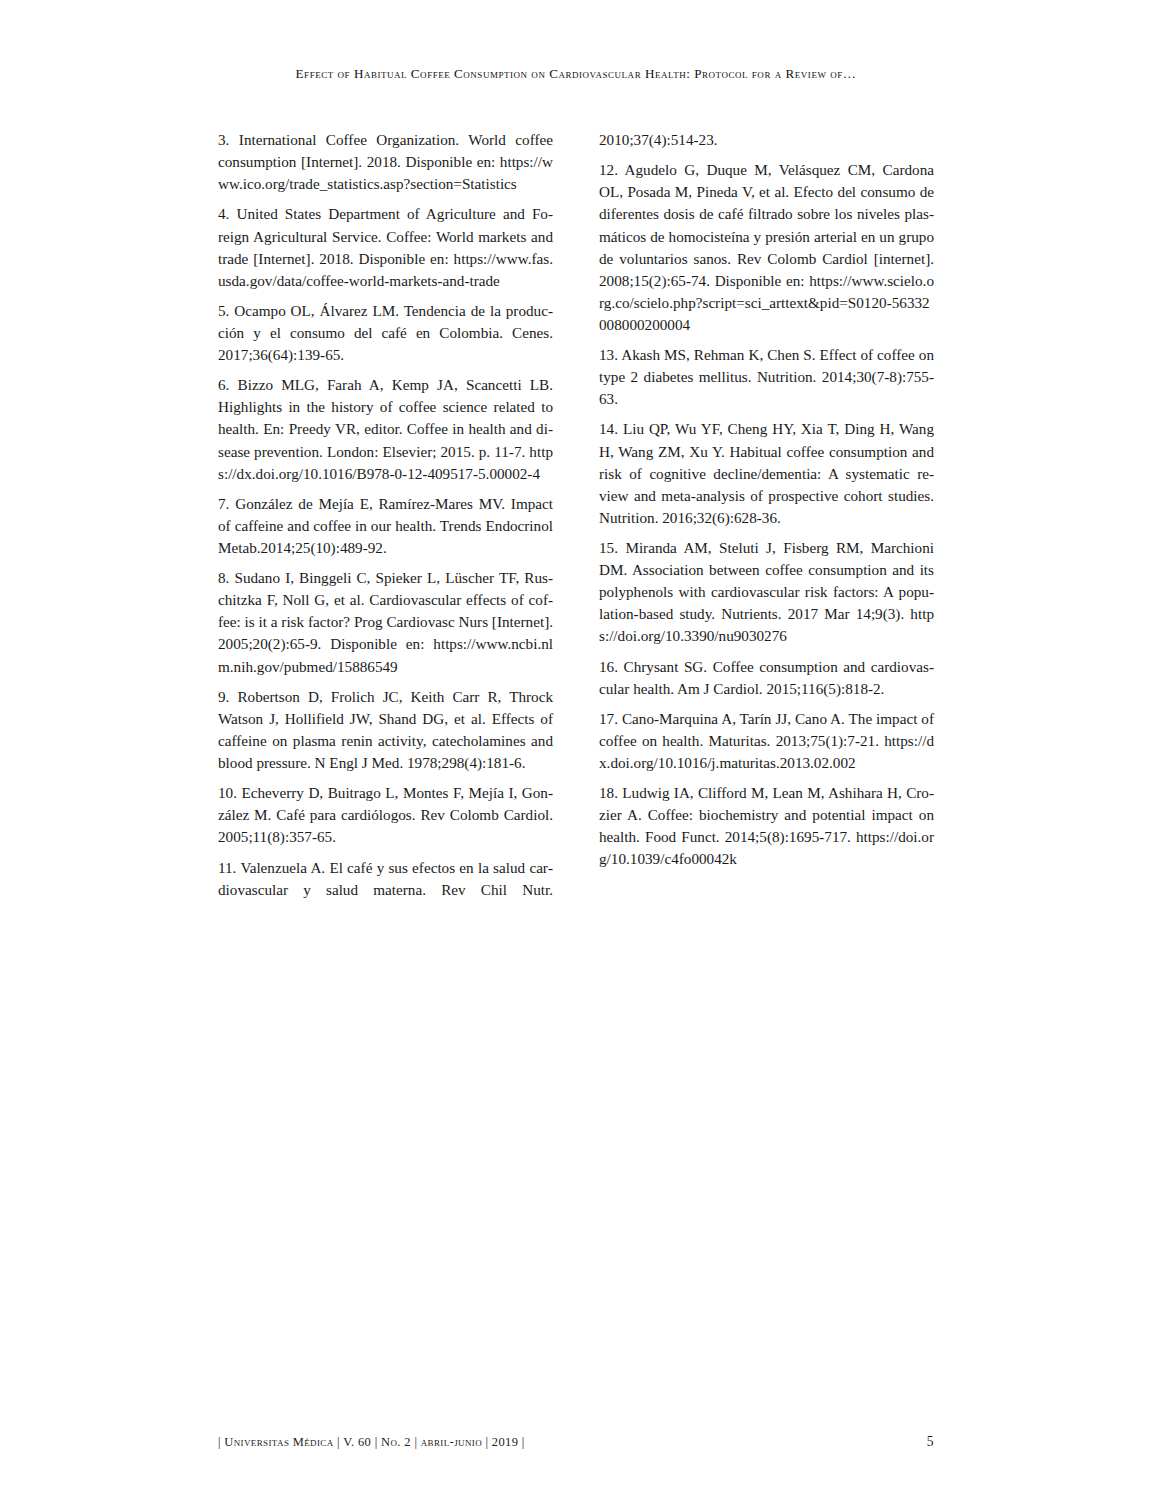Effect of Habitual Coffee Consumption on Cardiovascular Health: Protocol for a Review of…
3. International Coffee Organization. World coffee consumption [Internet]. 2018. Disponible en: https://www.ico.org/trade_statistics.asp?section=Statistics
4. United States Department of Agriculture and Foreign Agricultural Service. Coffee: World markets and trade [Internet]. 2018. Disponible en: https://www.fas.usda.gov/data/coffee-world-markets-and-trade
5. Ocampo OL, Álvarez LM. Tendencia de la producción y el consumo del café en Colombia. Cenes. 2017;36(64):139-65.
6. Bizzo MLG, Farah A, Kemp JA, Scancetti LB. Highlights in the history of coffee science related to health. En: Preedy VR, editor. Coffee in health and disease prevention. London: Elsevier; 2015. p. 11-7. https://dx.doi.org/10.1016/B978-0-12-409517-5.00002-4
7. González de Mejía E, Ramírez-Mares MV. Impact of caffeine and coffee in our health. Trends Endocrinol Metab.2014;25(10):489-92.
8. Sudano I, Binggeli C, Spieker L, Lüscher TF, Ruschitzka F, Noll G, et al. Cardiovascular effects of coffee: is it a risk factor? Prog Cardiovasc Nurs [Internet]. 2005;20(2):65-9. Disponible en: https://www.ncbi.nlm.nih.gov/pubmed/15886549
9. Robertson D, Frolich JC, Keith Carr R, Throck Watson J, Hollifield JW, Shand DG, et al. Effects of caffeine on plasma renin activity, catecholamines and blood pressure. N Engl J Med. 1978;298(4):181-6.
10. Echeverry D, Buitrago L, Montes F, Mejía I, González M. Café para cardiólogos. Rev Colomb Cardiol. 2005;11(8):357-65.
11. Valenzuela A. El café y sus efectos en la salud cardiovascular y salud materna. Rev Chil Nutr. 2010;37(4):514-23.
12. Agudelo G, Duque M, Velásquez CM, Cardona OL, Posada M, Pineda V, et al. Efecto del consumo de diferentes dosis de café filtrado sobre los niveles plasmáticos de homocisteína y presión arterial en un grupo de voluntarios sanos. Rev Colomb Cardiol [internet]. 2008;15(2):65-74. Disponible en: https://www.scielo.org.co/scielo.php?script=sci_arttext&pid=S0120-56332008000200004
13. Akash MS, Rehman K, Chen S. Effect of coffee on type 2 diabetes mellitus. Nutrition. 2014;30(7-8):755-63.
14. Liu QP, Wu YF, Cheng HY, Xia T, Ding H, Wang H, Wang ZM, Xu Y. Habitual coffee consumption and risk of cognitive decline/dementia: A systematic review and meta-analysis of prospective cohort studies. Nutrition. 2016;32(6):628-36.
15. Miranda AM, Steluti J, Fisberg RM, Marchioni DM. Association between coffee consumption and its polyphenols with cardiovascular risk factors: A population-based study. Nutrients. 2017 Mar 14;9(3). https://doi.org/10.3390/nu9030276
16. Chrysant SG. Coffee consumption and cardiovascular health. Am J Cardiol. 2015;116(5):818-2.
17. Cano-Marquina A, Tarín JJ, Cano A. The impact of coffee on health. Maturitas. 2013;75(1):7-21. https://dx.doi.org/10.1016/j.maturitas.2013.02.002
18. Ludwig IA, Clifford M, Lean M, Ashihara H, Crozier A. Coffee: biochemistry and potential impact on health. Food Funct. 2014;5(8):1695-717. https://doi.org/10.1039/c4fo00042k
| Universitas Médica | V. 60 | No. 2 | abril-junio | 2019 | 5